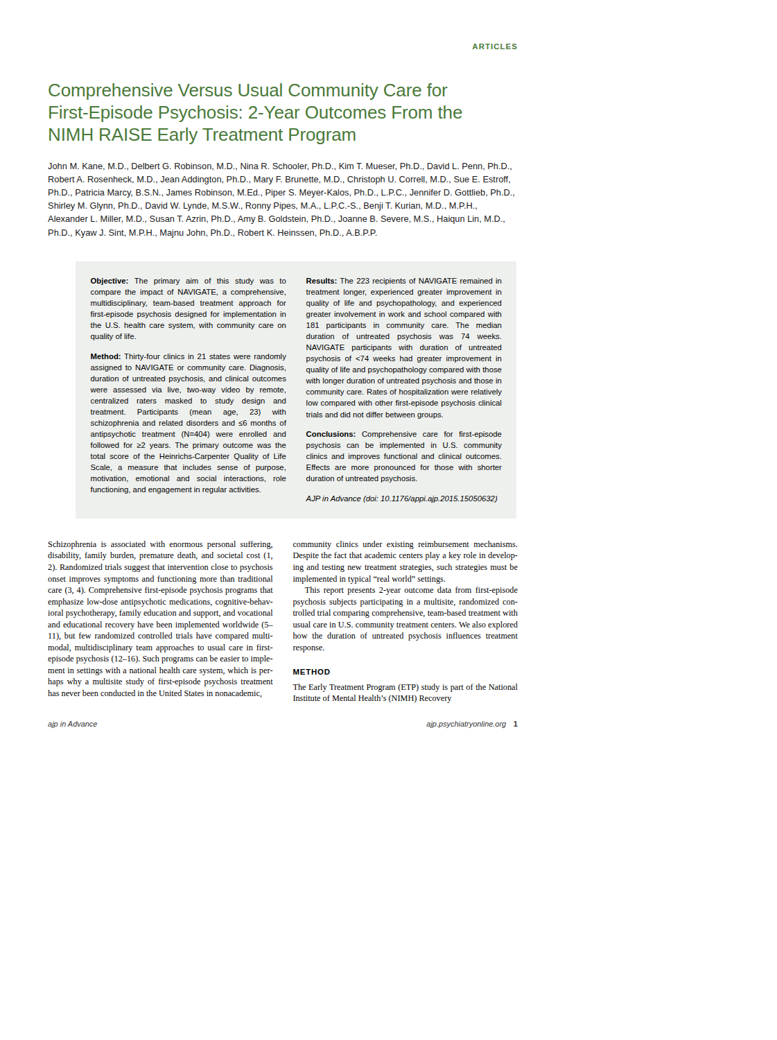ARTICLES
Comprehensive Versus Usual Community Care for
First-Episode Psychosis: 2-Year Outcomes From the
NIMH RAISE Early Treatment Program
John M. Kane, M.D., Delbert G. Robinson, M.D., Nina R. Schooler, Ph.D., Kim T. Mueser, Ph.D., David L. Penn, Ph.D., Robert A. Rosenheck, M.D., Jean Addington, Ph.D., Mary F. Brunette, M.D., Christoph U. Correll, M.D., Sue E. Estroff, Ph.D., Patricia Marcy, B.S.N., James Robinson, M.Ed., Piper S. Meyer-Kalos, Ph.D., L.P.C., Jennifer D. Gottlieb, Ph.D., Shirley M. Glynn, Ph.D., David W. Lynde, M.S.W., Ronny Pipes, M.A., L.P.C.-S., Benji T. Kurian, M.D., M.P.H., Alexander L. Miller, M.D., Susan T. Azrin, Ph.D., Amy B. Goldstein, Ph.D., Joanne B. Severe, M.S., Haiqun Lin, M.D., Ph.D., Kyaw J. Sint, M.P.H., Majnu John, Ph.D., Robert K. Heinssen, Ph.D., A.B.P.P.
Objective: The primary aim of this study was to compare the impact of NAVIGATE, a comprehensive, multidisciplinary, team-based treatment approach for first-episode psychosis designed for implementation in the U.S. health care system, with community care on quality of life.
Method: Thirty-four clinics in 21 states were randomly assigned to NAVIGATE or community care. Diagnosis, duration of untreated psychosis, and clinical outcomes were assessed via live, two-way video by remote, centralized raters masked to study design and treatment. Participants (mean age, 23) with schizophrenia and related disorders and ≤6 months of antipsychotic treatment (N=404) were enrolled and followed for ≥2 years. The primary outcome was the total score of the Heinrichs-Carpenter Quality of Life Scale, a measure that includes sense of purpose, motivation, emotional and social interactions, role functioning, and engagement in regular activities.
Results: The 223 recipients of NAVIGATE remained in treatment longer, experienced greater improvement in quality of life and psychopathology, and experienced greater involvement in work and school compared with 181 participants in community care. The median duration of untreated psychosis was 74 weeks. NAVIGATE participants with duration of untreated psychosis of <74 weeks had greater improvement in quality of life and psychopathology compared with those with longer duration of untreated psychosis and those in community care. Rates of hospitalization were relatively low compared with other first-episode psychosis clinical trials and did not differ between groups.
Conclusions: Comprehensive care for first-episode psychosis can be implemented in U.S. community clinics and improves functional and clinical outcomes. Effects are more pronounced for those with shorter duration of untreated psychosis.
AJP in Advance (doi: 10.1176/appi.ajp.2015.15050632)
Schizophrenia is associated with enormous personal suffering, disability, family burden, premature death, and societal cost (1, 2). Randomized trials suggest that intervention close to psychosis onset improves symptoms and functioning more than traditional care (3, 4). Comprehensive first-episode psychosis programs that emphasize low-dose antipsychotic medications, cognitive-behavioral psychotherapy, family education and support, and vocational and educational recovery have been implemented worldwide (5–11), but few randomized controlled trials have compared multimodal, multidisciplinary team approaches to usual care in first-episode psychosis (12–16). Such programs can be easier to implement in settings with a national health care system, which is perhaps why a multisite study of first-episode psychosis treatment has never been conducted in the United States in nonacademic,
community clinics under existing reimbursement mechanisms. Despite the fact that academic centers play a key role in developing and testing new treatment strategies, such strategies must be implemented in typical “real world” settings.
This report presents 2-year outcome data from first-episode psychosis subjects participating in a multisite, randomized controlled trial comparing comprehensive, team-based treatment with usual care in U.S. community treatment centers. We also explored how the duration of untreated psychosis influences treatment response.
METHOD
The Early Treatment Program (ETP) study is part of the National Institute of Mental Health’s (NIMH) Recovery
ajp in Advance
ajp.psychiatryonline.org 1